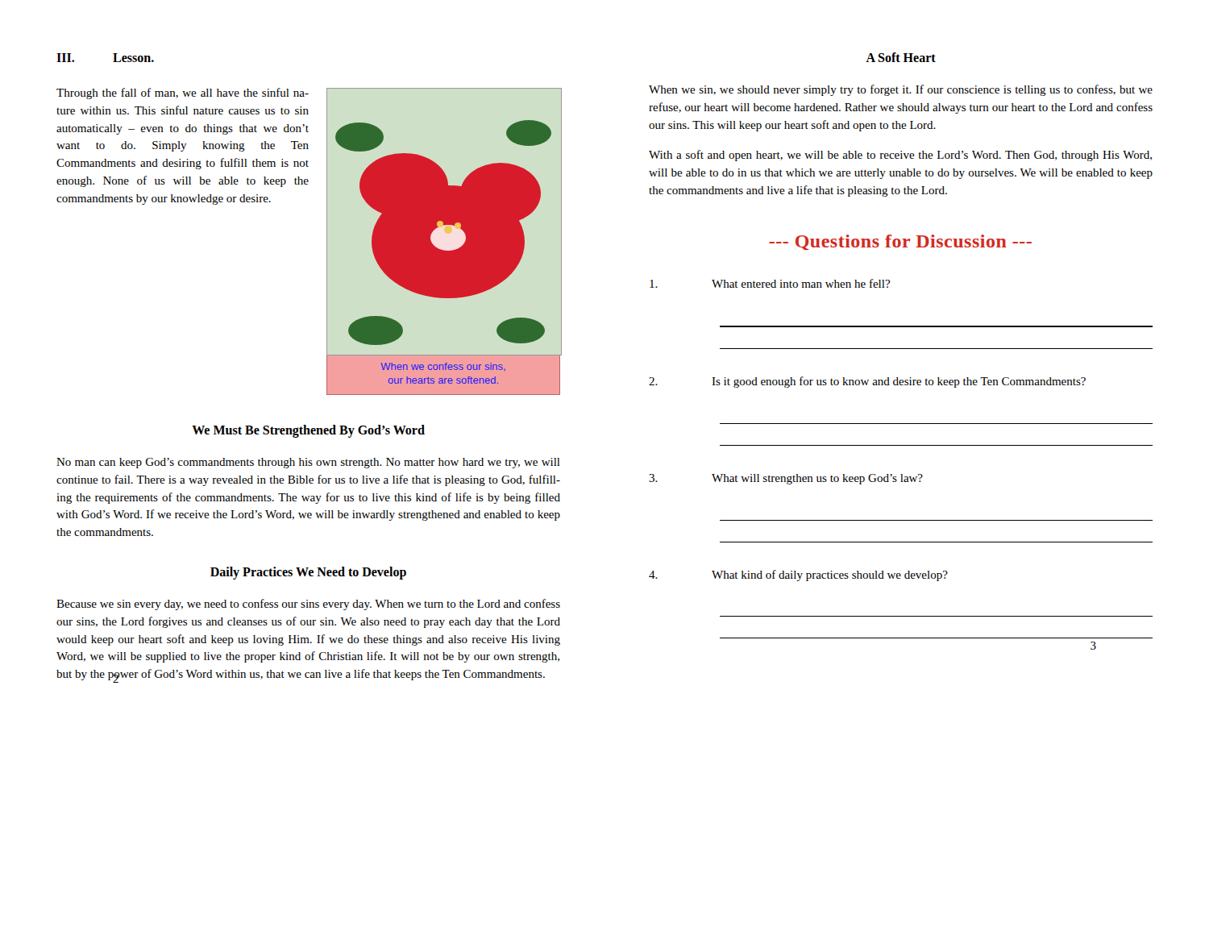III. Lesson.
When we confess our sins,
our hearts are softened.
Through the fall of man, we all have the sinful nature within us. This sinful nature causes us to sin automatically – even to do things that we don’t want to do. Simply knowing the Ten Commandments and desiring to fulfill them is not enough. None of us will be able to keep the command­ments by our knowledge or desire.
We Must Be Strengthened By God’s Word
No man can keep God’s commandments through his own strength. No matter how hard we try, we will continue to fail. There is a way revealed in the Bible for us to live a life that is pleasing to God, fulfilling the requirements of the command­ments. The way for us to live this kind of life is by being filled with God’s Word. If we receive the Lord’s Word, we will be inwardly strengthened and enabled to keep the command­ments.
Daily Practices We Need to Develop
Because we sin every day, we need to confess our sins every day. When we turn to the Lord and confess our sins, the Lord forgives us and cleanses us of our sin. We also need to pray each day that the Lord would keep our heart soft and keep us loving Him. If we do these things and also receive His living Word, we will be supplied to live the proper kind of Christian life. It will not be by our own strength, but by the power of God’s Word within us, that we can live a life that keeps the Ten Commandments.
2
A Soft Heart
When we sin, we should never simply try to forget it. If our conscience is telling us to confess, but we refuse, our heart will become hardened. Rather we should always turn our heart to the Lord and confess our sins. This will keep our heart soft and open to the Lord.
With a soft and open heart, we will be able to receive the Lord’s Word. Then God, through His Word, will be able to do in us that which we are utterly unable to do by ourselves. We will be enabled to keep the commandments and live a life that is pleasing to the Lord.
--- Questions for Discussion ---
1.
What entered into man when he fell?
2.
Is it good enough for us to know and desire to keep the Ten Commandments?
3.
What will strengthen us to keep God’s law?
4.
What kind of daily practices should we develop?
3